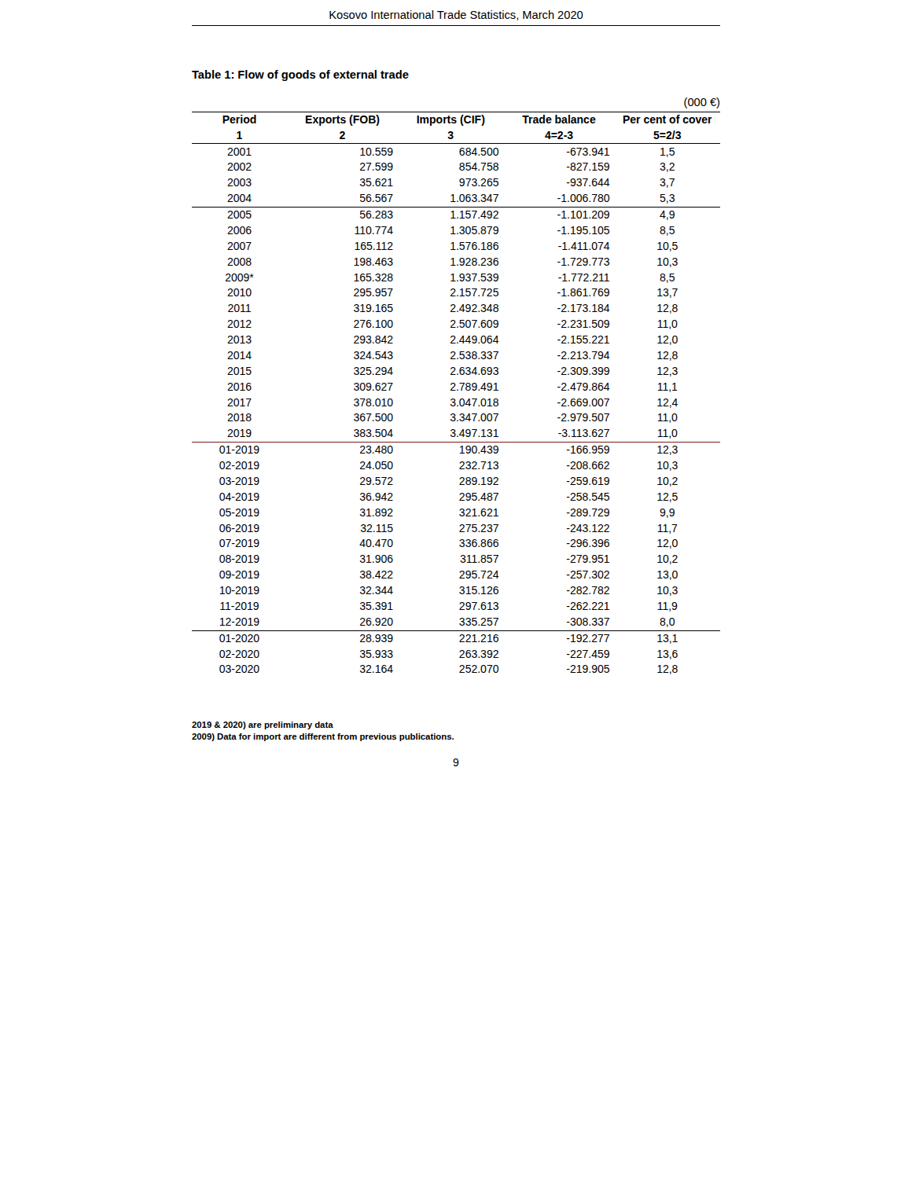Kosovo International Trade Statistics, March 2020
Table 1: Flow of goods of external trade
(000 €)
| Period | Exports (FOB) | Imports (CIF) | Trade balance | Per cent of cover |
| --- | --- | --- | --- | --- |
| 1 | 2 | 3 | 4=2-3 | 5=2/3 |
| 2001 | 10.559 | 684.500 | -673.941 | 1,5 |
| 2002 | 27.599 | 854.758 | -827.159 | 3,2 |
| 2003 | 35.621 | 973.265 | -937.644 | 3,7 |
| 2004 | 56.567 | 1.063.347 | -1.006.780 | 5,3 |
| 2005 | 56.283 | 1.157.492 | -1.101.209 | 4,9 |
| 2006 | 110.774 | 1.305.879 | -1.195.105 | 8,5 |
| 2007 | 165.112 | 1.576.186 | -1.411.074 | 10,5 |
| 2008 | 198.463 | 1.928.236 | -1.729.773 | 10,3 |
| 2009* | 165.328 | 1.937.539 | -1.772.211 | 8,5 |
| 2010 | 295.957 | 2.157.725 | -1.861.769 | 13,7 |
| 2011 | 319.165 | 2.492.348 | -2.173.184 | 12,8 |
| 2012 | 276.100 | 2.507.609 | -2.231.509 | 11,0 |
| 2013 | 293.842 | 2.449.064 | -2.155.221 | 12,0 |
| 2014 | 324.543 | 2.538.337 | -2.213.794 | 12,8 |
| 2015 | 325.294 | 2.634.693 | -2.309.399 | 12,3 |
| 2016 | 309.627 | 2.789.491 | -2.479.864 | 11,1 |
| 2017 | 378.010 | 3.047.018 | -2.669.007 | 12,4 |
| 2018 | 367.500 | 3.347.007 | -2.979.507 | 11,0 |
| 2019 | 383.504 | 3.497.131 | -3.113.627 | 11,0 |
| 01-2019 | 23.480 | 190.439 | -166.959 | 12,3 |
| 02-2019 | 24.050 | 232.713 | -208.662 | 10,3 |
| 03-2019 | 29.572 | 289.192 | -259.619 | 10,2 |
| 04-2019 | 36.942 | 295.487 | -258.545 | 12,5 |
| 05-2019 | 31.892 | 321.621 | -289.729 | 9,9 |
| 06-2019 | 32.115 | 275.237 | -243.122 | 11,7 |
| 07-2019 | 40.470 | 336.866 | -296.396 | 12,0 |
| 08-2019 | 31.906 | 311.857 | -279.951 | 10,2 |
| 09-2019 | 38.422 | 295.724 | -257.302 | 13,0 |
| 10-2019 | 32.344 | 315.126 | -282.782 | 10,3 |
| 11-2019 | 35.391 | 297.613 | -262.221 | 11,9 |
| 12-2019 | 26.920 | 335.257 | -308.337 | 8,0 |
| 01-2020 | 28.939 | 221.216 | -192.277 | 13,1 |
| 02-2020 | 35.933 | 263.392 | -227.459 | 13,6 |
| 03-2020 | 32.164 | 252.070 | -219.905 | 12,8 |
2019 & 2020) are preliminary data
2009) Data for import are different from previous publications.
9